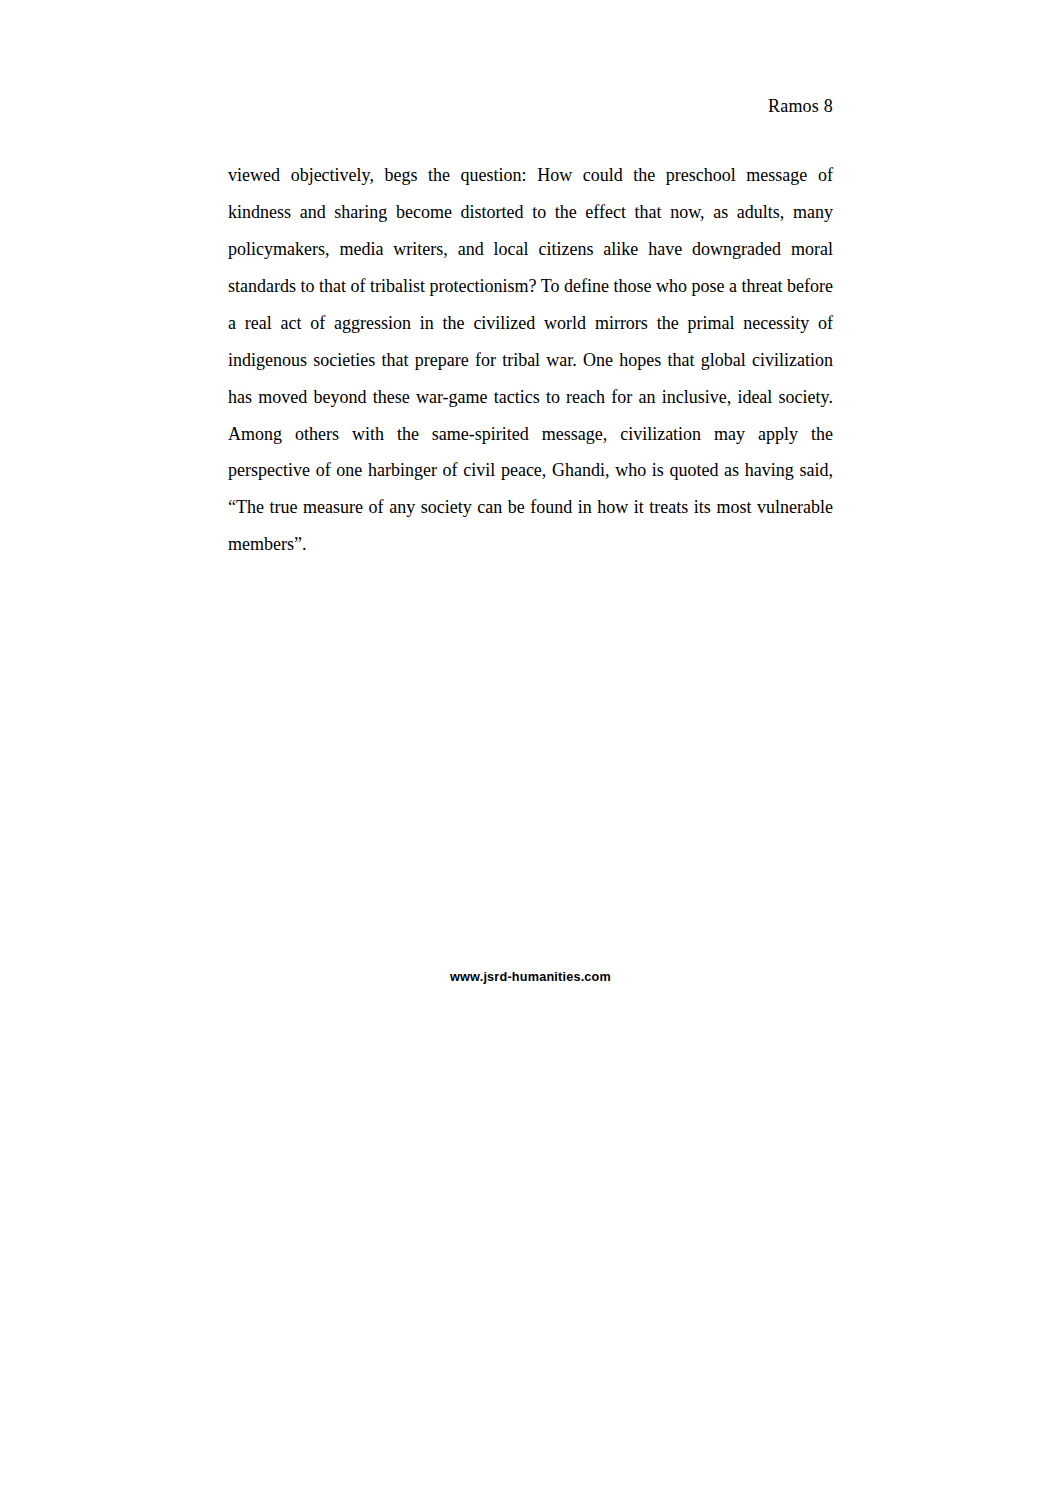Ramos 8
viewed objectively, begs the question: How could the preschool message of kindness and sharing become distorted to the effect that now, as adults, many policymakers, media writers, and local citizens alike have downgraded moral standards to that of tribalist protectionism? To define those who pose a threat before a real act of aggression in the civilized world mirrors the primal necessity of indigenous societies that prepare for tribal war. One hopes that global civilization has moved beyond these war-game tactics to reach for an inclusive, ideal society. Among others with the same-spirited message, civilization may apply the perspective of one harbinger of civil peace, Ghandi, who is quoted as having said, “The true measure of any society can be found in how it treats its most vulnerable members”.
www.jsrd-humanities.com